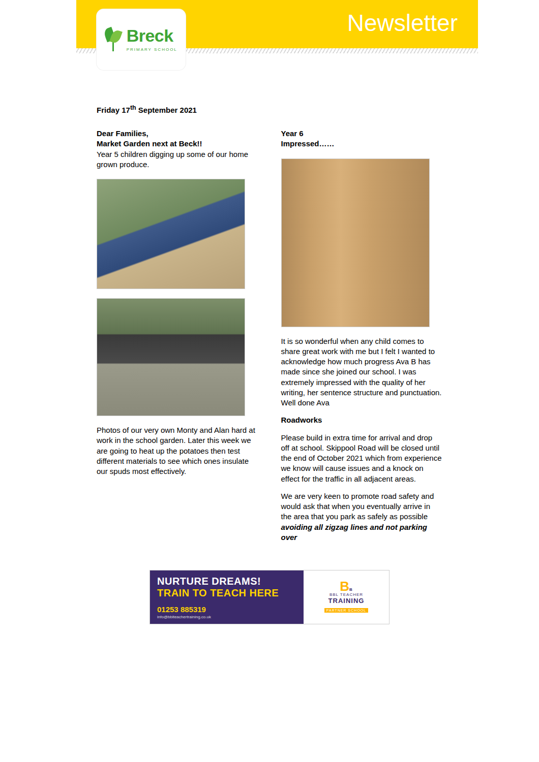Newsletter
Breck
PRIMARY SCHOOL
Friday 17th September 2021
Dear Families,
Market Garden next at Beck!!
Year 5 children digging up some of our home grown produce.
Photos of our very own Monty and Alan hard at work in the school garden. Later this week we are going to heat up the potatoes then test different materials to see which ones insulate our spuds most effectively.
Year 6
Impressed……
It is so wonderful when any child comes to share great work with me but I felt I wanted to acknowledge how much progress Ava B has made since she joined our school. I was extremely impressed with the quality of her writing, her sentence structure and punctuation.
Well done Ava
Roadworks
Please build in extra time for arrival and drop off at school. Skippool Road will be closed until the end of October 2021 which from experience we know will cause issues and a knock on effect for the traffic in all adjacent areas.
We are very keen to promote road safety and would ask that when you eventually arrive in the area that you park as safely as possible avoiding all zigzag lines and not parking over
NURTURE DREAMS!
TRAIN TO TEACH HERE
01253 885319
info@bblteachertraining.co.uk
BB
BBL TEACHER
TRAINING
PARTNER SCHOOL